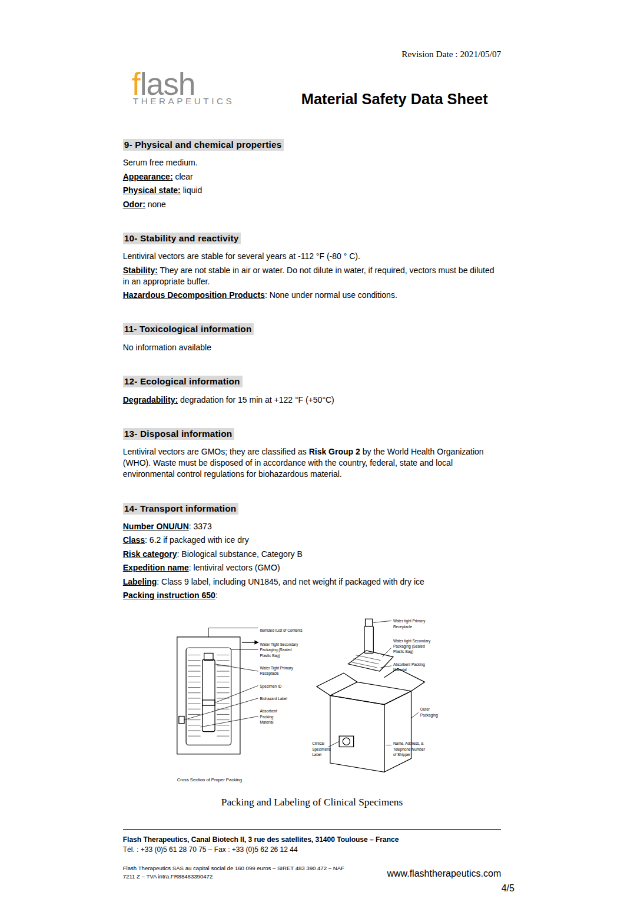Revision Date : 2021/05/07
flash
THERAPEUTICS
Material Safety Data Sheet
9- Physical and chemical properties
Serum free medium.
Appearance: clear
Physical state: liquid
Odor: none
10- Stability and reactivity
Lentiviral vectors are stable for several years at -112 °F (-80 ° C).
Stability: They are not stable in air or water. Do not dilute in water, if required, vectors must be diluted in an appropriate buffer.
Hazardous Decomposition Products: None under normal use conditions.
11- Toxicological information
No information available
12- Ecological information
Degradability: degradation for 15 min at +122 °F (+50°C)
13- Disposal information
Lentiviral vectors are GMOs; they are classified as Risk Group 2 by the World Health Organization (WHO). Waste must be disposed of in accordance with the country, federal, state and local environmental control regulations for biohazardous material.
14- Transport information
Number ONU/UN: 3373
Class: 6.2 if packaged with ice dry
Risk category: Biological substance, Category B
Expedition name: lentiviral vectors (GMO)
Labeling: Class 9 label, including UN1845, and net weight if packaged with dry ice
Packing instruction 650:
Itemized IList of Contents Water Tight Secondary Packaging (Sealed Plastic Bag) Water Tight Primary Receptacle Specimen ID Biohazard Label Absorbent Packing Material Water tight Primary Receptacle Water tight Secondary Packaging (Sealed Plastic Bag) Absorbent Packing Material Outer Packaging Name, Address, & Telephone Number of Shipper Clinical Specimens Label Cross Section of Proper Packing
Packing and Labeling of Clinical Specimens
Flash Therapeutics, Canal Biotech II, 3 rue des satellites, 31400 Toulouse – France
Tél. : +33 (0)5 61 28 70 75 – Fax : +33 (0)5 62 26 12 44
Flash Therapeutics SAS au capital social de 160 099 euros – SIRET 483 390 472 – NAF 7211 Z – TVA intra.FR88483390472
www.flashtherapeutics.com
4/5